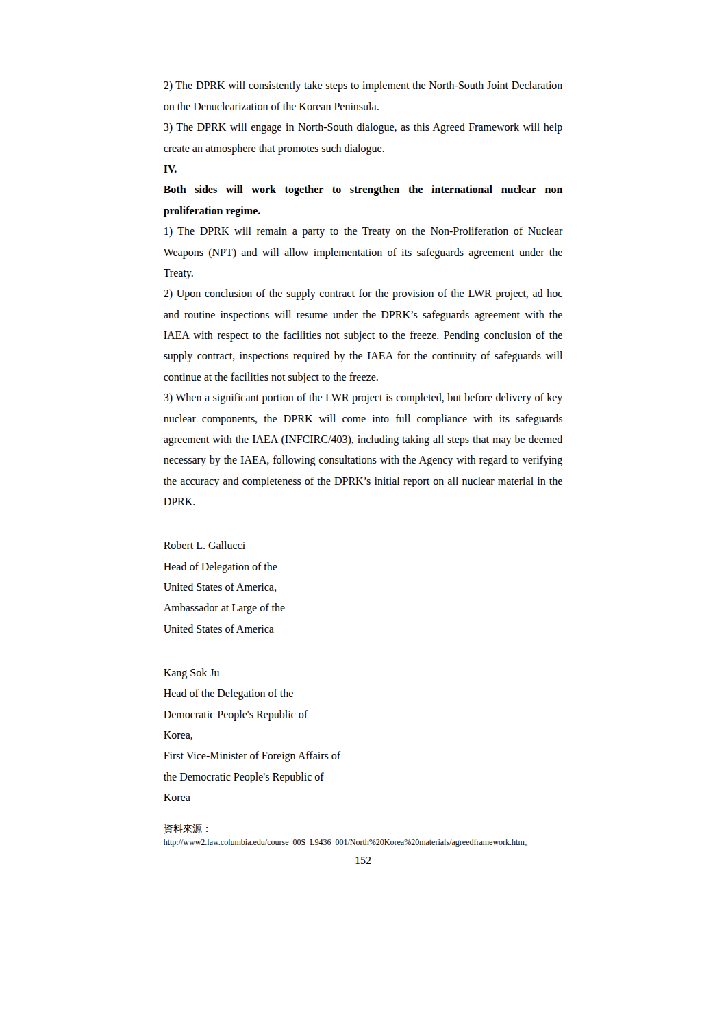2) The DPRK will consistently take steps to implement the North-South Joint Declaration on the Denuclearization of the Korean Peninsula.
3) The DPRK will engage in North-South dialogue, as this Agreed Framework will help create an atmosphere that promotes such dialogue.
IV.
Both sides will work together to strengthen the international nuclear non proliferation regime.
1) The DPRK will remain a party to the Treaty on the Non-Proliferation of Nuclear Weapons (NPT) and will allow implementation of its safeguards agreement under the Treaty.
2) Upon conclusion of the supply contract for the provision of the LWR project, ad hoc and routine inspections will resume under the DPRK’s safeguards agreement with the IAEA with respect to the facilities not subject to the freeze. Pending conclusion of the supply contract, inspections required by the IAEA for the continuity of safeguards will continue at the facilities not subject to the freeze.
3) When a significant portion of the LWR project is completed, but before delivery of key nuclear components, the DPRK will come into full compliance with its safeguards agreement with the IAEA (INFCIRC/403), including taking all steps that may be deemed necessary by the IAEA, following consultations with the Agency with regard to verifying the accuracy and completeness of the DPRK’s initial report on all nuclear material in the DPRK.
Robert L. Gallucci
Head of Delegation of the
United States of America,
Ambassador at Large of the
United States of America
Kang Sok Ju
Head of the Delegation of the
Democratic People's Republic of
Korea,
First Vice-Minister of Foreign Affairs of
the Democratic People's Republic of
Korea
資料來源：
http://www2.law.columbia.edu/course_00S_L9436_001/North%20Korea%20materials/agreedframework.htm。
152